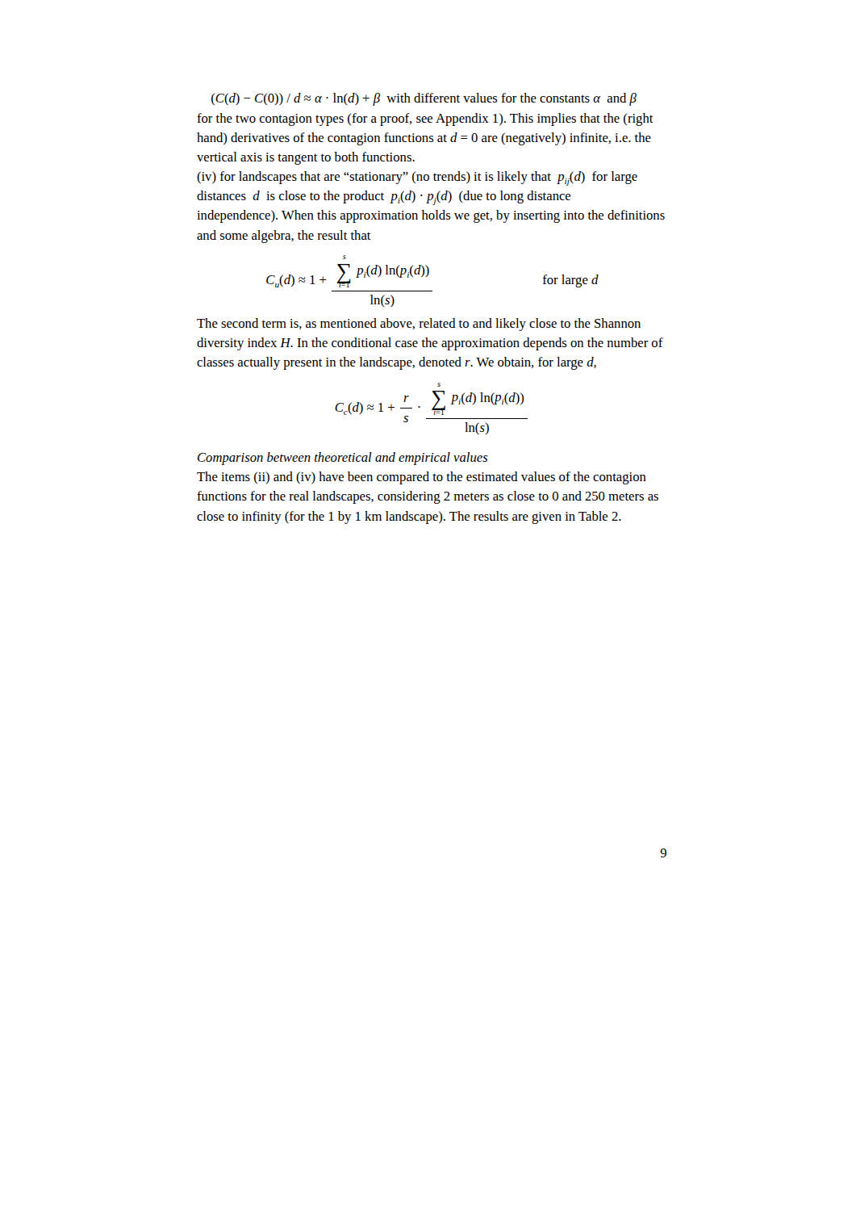(C(d) − C(0)) / d ≈ α · ln(d) + β with different values for the constants α and β
for the two contagion types (for a proof, see Appendix 1). This implies that the (right hand) derivatives of the contagion functions at d = 0 are (negatively) infinite, i.e. the vertical axis is tangent to both functions.
(iv) for landscapes that are “stationary” (no trends) it is likely that pij(d) for large
distances d is close to the product pi(d) · pj(d) (due to long distance
independence). When this approximation holds we get, by inserting into the definitions and some algebra, the result that
Cu(d) ≈ 1 + s ∑ i=1 pi(d) ln(pi(d)) ln(s) for large d
The second term is, as mentioned above, related to and likely close to the Shannon diversity index H. In the conditional case the approximation depends on the number of classes actually present in the landscape, denoted r. We obtain, for large d,
Cc(d) ≈ 1 + r s · s ∑ i=1 pi(d) ln(pi(d)) ln(s)
Comparison between theoretical and empirical values
The items (ii) and (iv) have been compared to the estimated values of the contagion functions for the real landscapes, considering 2 meters as close to 0 and 250 meters as close to infinity (for the 1 by 1 km landscape). The results are given in Table 2.
9